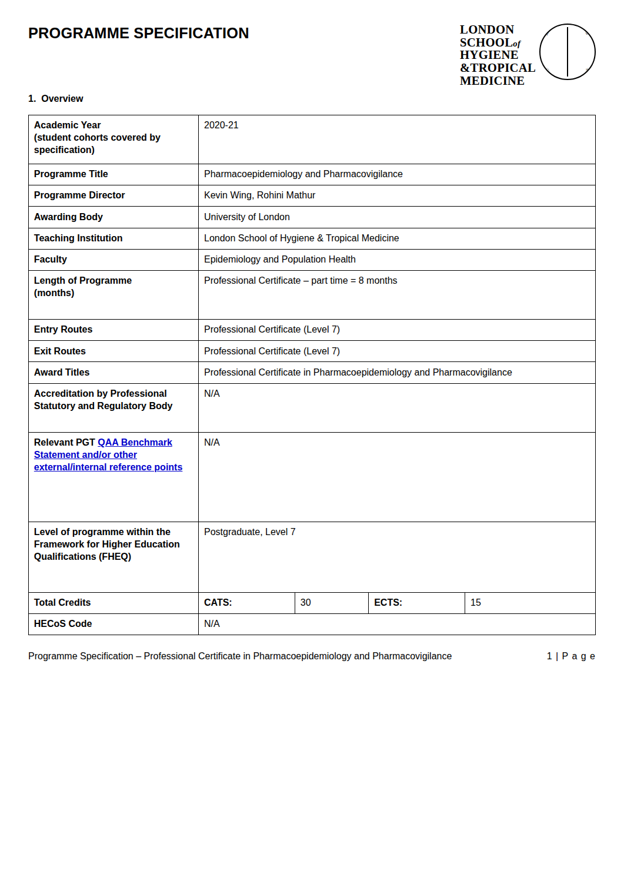PROGRAMME SPECIFICATION
LONDON
SCHOOLof
HYGIENE
&TROPICAL
MEDICINE ⚲ ♔ ♘ ⚛
1. Overview
| Academic Year (student cohorts covered by specification) | 2020-21 |
| Programme Title | Pharmacoepidemiology and Pharmacovigilance |
| Programme Director | Kevin Wing, Rohini Mathur |
| Awarding Body | University of London |
| Teaching Institution | London School of Hygiene & Tropical Medicine |
| Faculty | Epidemiology and Population Health |
| Length of Programme (months) | Professional Certificate – part time = 8 months |
| Entry Routes | Professional Certificate (Level 7) |
| Exit Routes | Professional Certificate (Level 7) |
| Award Titles | Professional Certificate in Pharmacoepidemiology and Pharmacovigilance |
| Accreditation by Professional Statutory and Regulatory Body | N/A |
| Relevant PGT QAA Benchmark Statement and/or other external/internal reference points | N/A |
| Level of programme within the Framework for Higher Education Qualifications (FHEQ) | Postgraduate, Level 7 |
| Total Credits | CATS: | 30 | ECTS: | 15 |
| HECoS Code | N/A |
Programme Specification – Professional Certificate in Pharmacoepidemiology and Pharmacovigilance
1 | P a g e